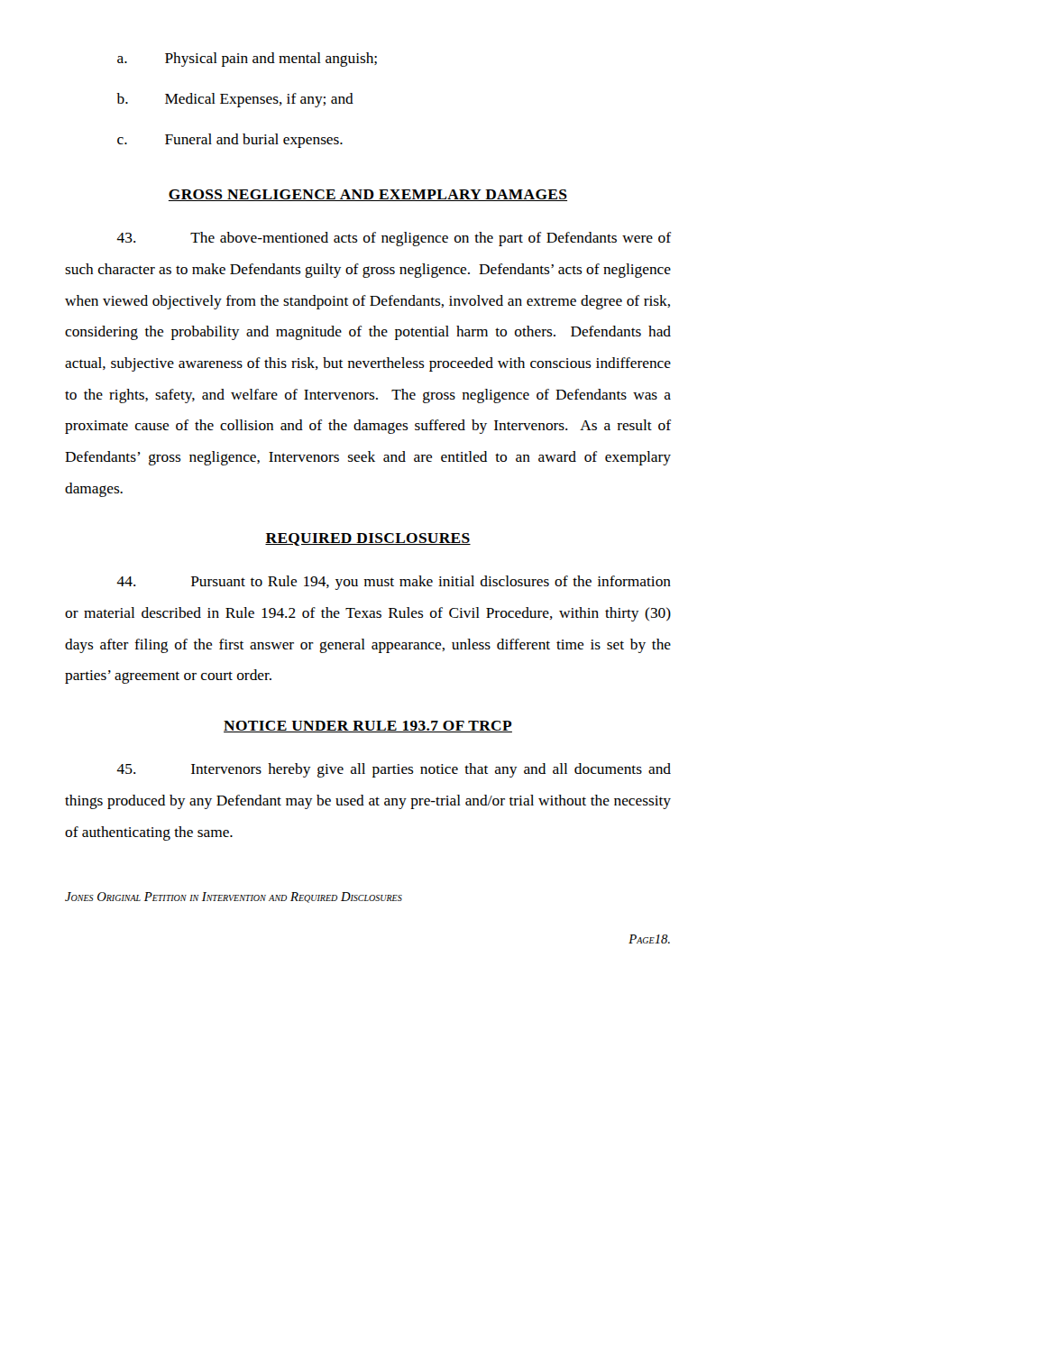a. Physical pain and mental anguish;
b. Medical Expenses, if any; and
c. Funeral and burial expenses.
GROSS NEGLIGENCE AND EXEMPLARY DAMAGES
43. The above-mentioned acts of negligence on the part of Defendants were of such character as to make Defendants guilty of gross negligence. Defendants’ acts of negligence when viewed objectively from the standpoint of Defendants, involved an extreme degree of risk, considering the probability and magnitude of the potential harm to others. Defendants had actual, subjective awareness of this risk, but nevertheless proceeded with conscious indifference to the rights, safety, and welfare of Intervenors. The gross negligence of Defendants was a proximate cause of the collision and of the damages suffered by Intervenors. As a result of Defendants’ gross negligence, Intervenors seek and are entitled to an award of exemplary damages.
REQUIRED DISCLOSURES
44. Pursuant to Rule 194, you must make initial disclosures of the information or material described in Rule 194.2 of the Texas Rules of Civil Procedure, within thirty (30) days after filing of the first answer or general appearance, unless different time is set by the parties’ agreement or court order.
NOTICE UNDER RULE 193.7 OF TRCP
45. Intervenors hereby give all parties notice that any and all documents and things produced by any Defendant may be used at any pre-trial and/or trial without the necessity of authenticating the same.
Jones Original Petition in Intervention and Required Disclosures
Page18.